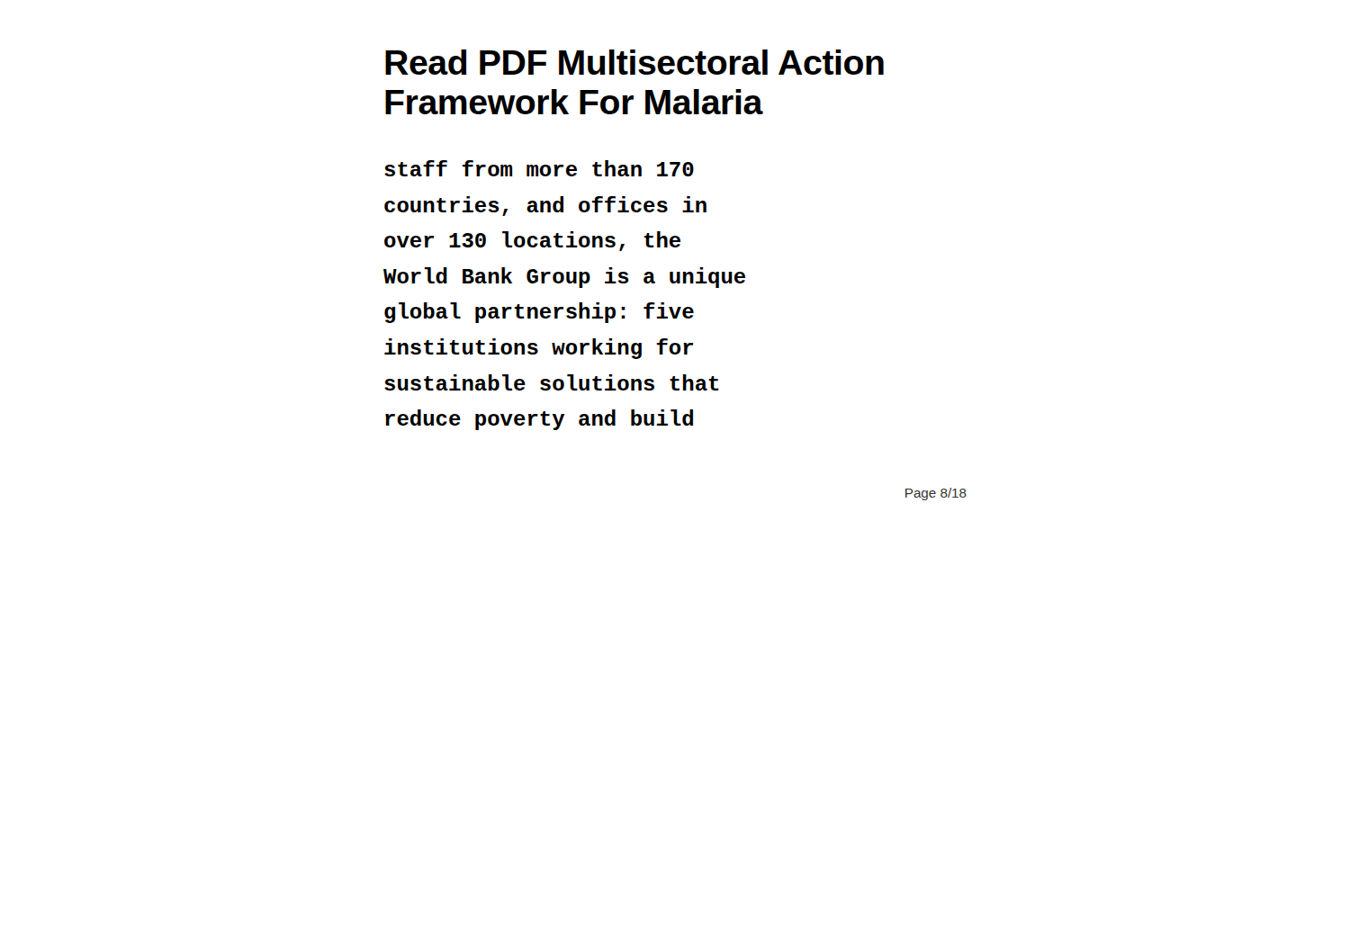Read PDF Multisectoral Action Framework For Malaria
staff from more than 170
countries, and offices in
over 130 locations, the
World Bank Group is a unique
global partnership: five
institutions working for
sustainable solutions that
reduce poverty and build
Page 8/18